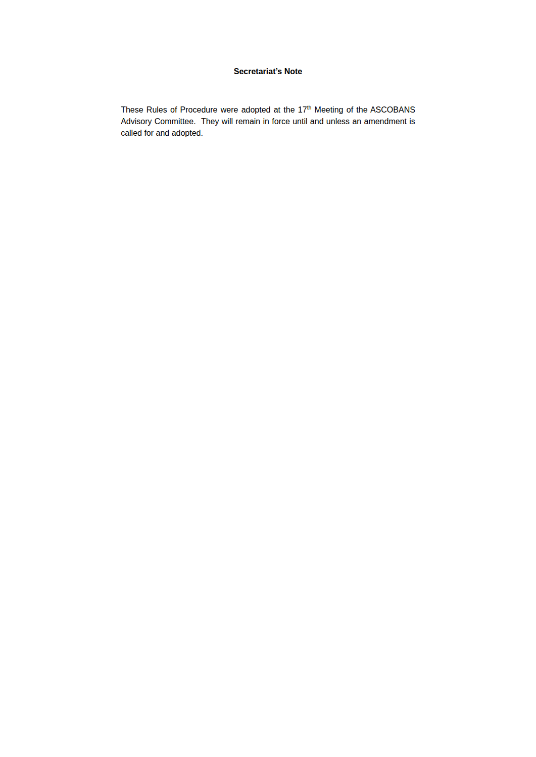Secretariat’s Note
These Rules of Procedure were adopted at the 17th Meeting of the ASCOBANS Advisory Committee. They will remain in force until and unless an amendment is called for and adopted.